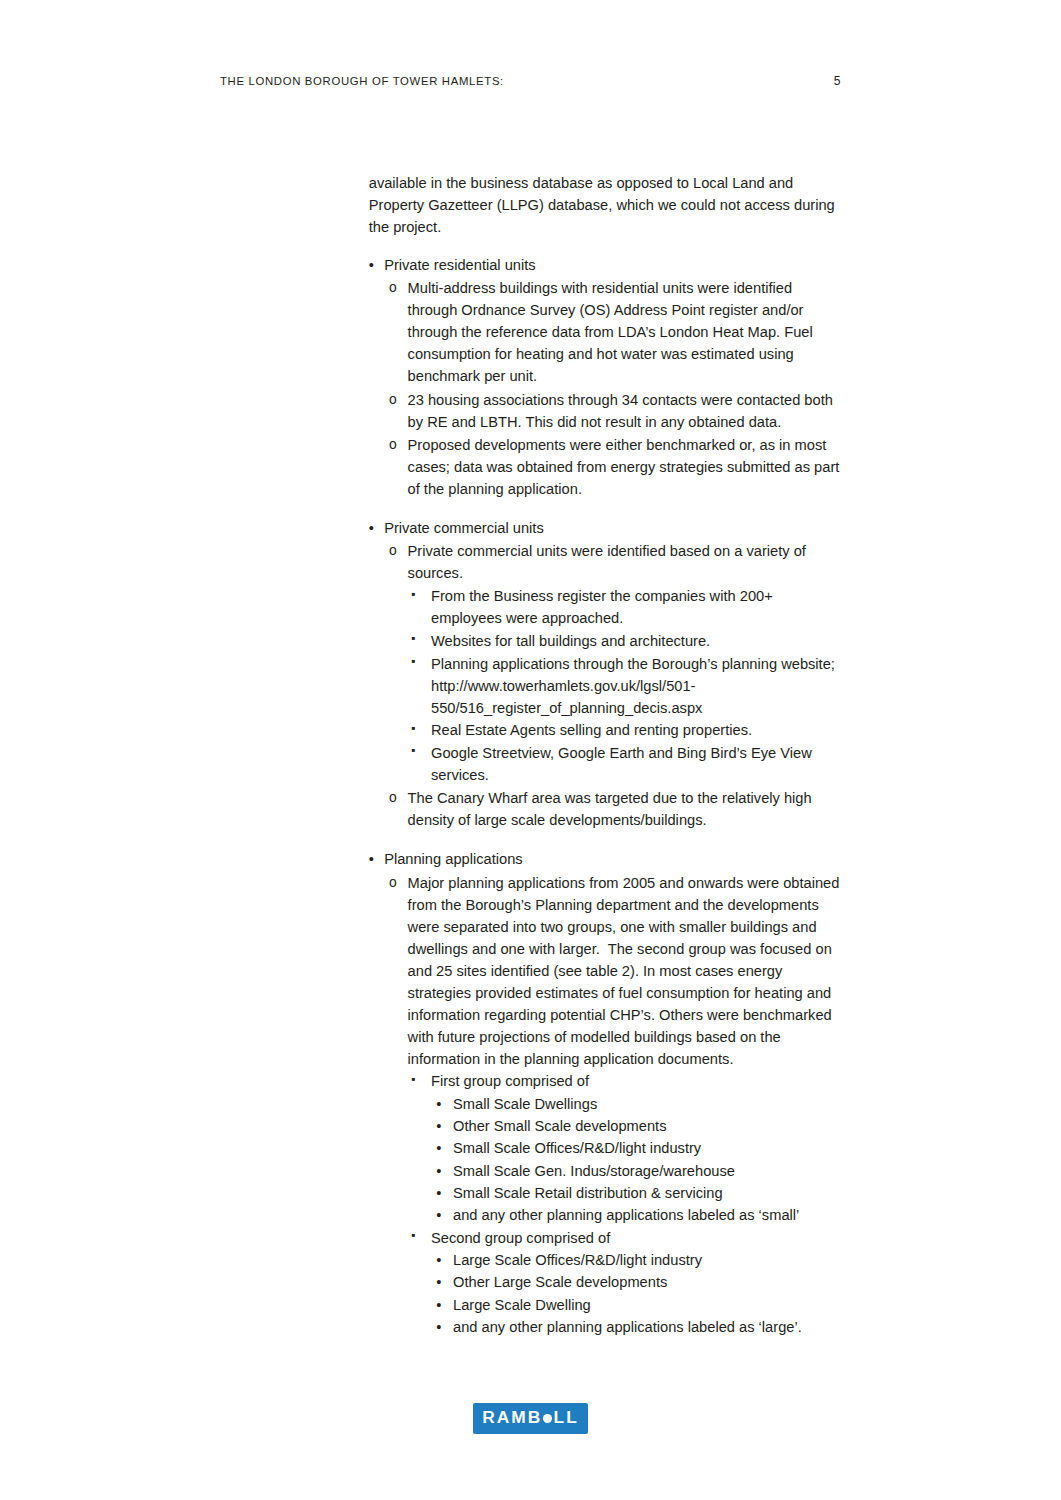The London Borough of Tower Hamlets: 5
available in the business database as opposed to Local Land and Property Gazetteer (LLPG) database, which we could not access during the project.
Private residential units
Multi-address buildings with residential units were identified through Ordnance Survey (OS) Address Point register and/or through the reference data from LDA’s London Heat Map. Fuel consumption for heating and hot water was estimated using benchmark per unit.
23 housing associations through 34 contacts were contacted both by RE and LBTH. This did not result in any obtained data.
Proposed developments were either benchmarked or, as in most cases; data was obtained from energy strategies submitted as part of the planning application.
Private commercial units
Private commercial units were identified based on a variety of sources.
From the Business register the companies with 200+ employees were approached.
Websites for tall buildings and architecture.
Planning applications through the Borough’s planning website; http://www.towerhamlets.gov.uk/lgsl/501-550/516_register_of_planning_decis.aspx
Real Estate Agents selling and renting properties.
Google Streetview, Google Earth and Bing Bird’s Eye View services.
The Canary Wharf area was targeted due to the relatively high density of large scale developments/buildings.
Planning applications
Major planning applications from 2005 and onwards were obtained from the Borough’s Planning department and the developments were separated into two groups, one with smaller buildings and dwellings and one with larger. The second group was focused on and 25 sites identified (see table 2). In most cases energy strategies provided estimates of fuel consumption for heating and information regarding potential CHP’s. Others were benchmarked with future projections of modelled buildings based on the information in the planning application documents.
First group comprised of
Small Scale Dwellings
Other Small Scale developments
Small Scale Offices/R&D/light industry
Small Scale Gen. Indus/storage/warehouse
Small Scale Retail distribution & servicing
and any other planning applications labeled as ‘small’
Second group comprised of
Large Scale Offices/R&D/light industry
Other Large Scale developments
Large Scale Dwelling
and any other planning applications labeled as ‘large’.
RAMB LL